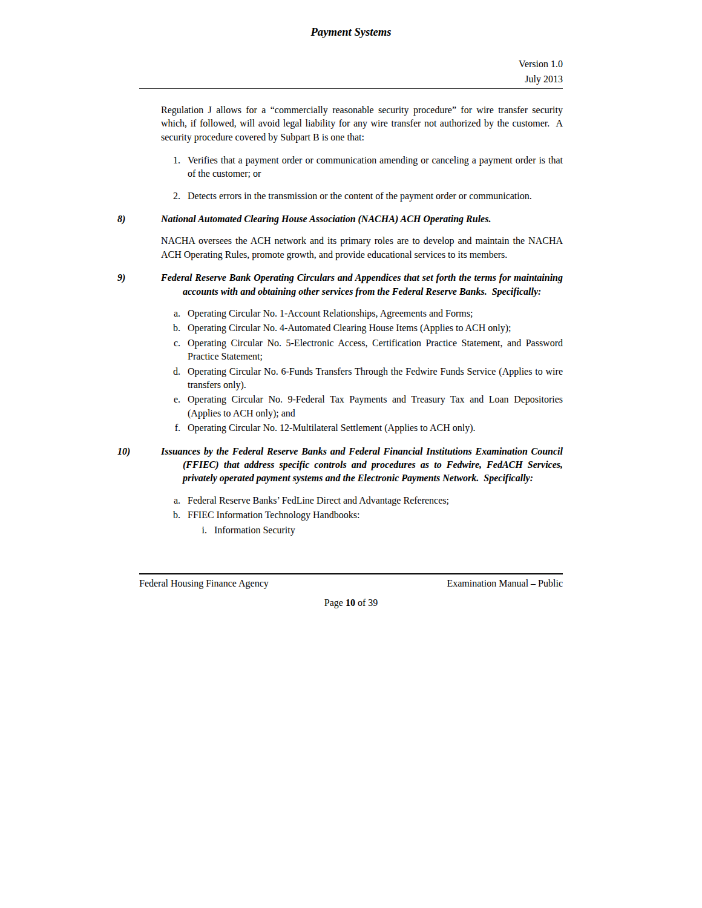Payment Systems
Version 1.0
July 2013
Regulation J allows for a “commercially reasonable security procedure” for wire transfer security which, if followed, will avoid legal liability for any wire transfer not authorized by the customer. A security procedure covered by Subpart B is one that:
Verifies that a payment order or communication amending or canceling a payment order is that of the customer; or
Detects errors in the transmission or the content of the payment order or communication.
8) National Automated Clearing House Association (NACHA) ACH Operating Rules.
NACHA oversees the ACH network and its primary roles are to develop and maintain the NACHA ACH Operating Rules, promote growth, and provide educational services to its members.
9) Federal Reserve Bank Operating Circulars and Appendices that set forth the terms for maintaining accounts with and obtaining other services from the Federal Reserve Banks. Specifically:
Operating Circular No. 1-Account Relationships, Agreements and Forms;
Operating Circular No. 4-Automated Clearing House Items (Applies to ACH only);
Operating Circular No. 5-Electronic Access, Certification Practice Statement, and Password Practice Statement;
Operating Circular No. 6-Funds Transfers Through the Fedwire Funds Service (Applies to wire transfers only).
Operating Circular No. 9-Federal Tax Payments and Treasury Tax and Loan Depositories (Applies to ACH only); and
Operating Circular No. 12-Multilateral Settlement (Applies to ACH only).
10) Issuances by the Federal Reserve Banks and Federal Financial Institutions Examination Council (FFIEC) that address specific controls and procedures as to Fedwire, FedACH Services, privately operated payment systems and the Electronic Payments Network. Specifically:
Federal Reserve Banks’ FedLine Direct and Advantage References;
FFIEC Information Technology Handbooks:
Information Security
Federal Housing Finance Agency Examination Manual – Public
Page 10 of 39